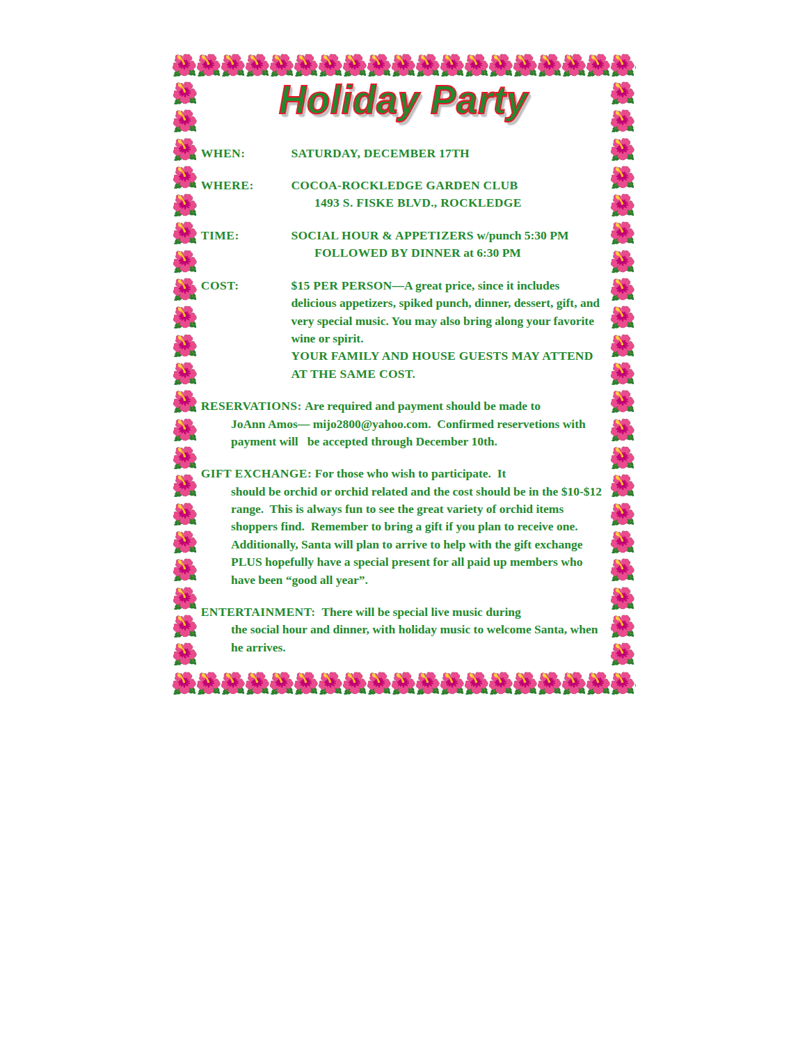🌺🌺🌺🌺🌺🌺🌺🌺🌺🌺🌺🌺🌺🌺🌺🌺🌺🌺🌺🌺🌺🌺🌺🌺🌺🌺
🌺🌺🌺🌺🌺🌺🌺🌺🌺🌺🌺🌺🌺🌺🌺🌺🌺🌺🌺🌺🌺🌺🌺🌺🌺🌺
🌺🌺🌺🌺🌺🌺🌺🌺🌺🌺🌺🌺🌺🌺🌺🌺🌺🌺🌺🌺🌺
🌺🌺🌺🌺🌺🌺🌺🌺🌺🌺🌺🌺🌺🌺🌺🌺🌺🌺🌺🌺🌺
Holiday Party
When:
Saturday, December 17th
Where:
Cocoa-Rockledge Garden Club
1493 S. Fiske Blvd., Rockledge
Time:
Social Hour & Appetizers w/punch 5:30 PM
Followed by Dinner at 6:30 PM
Cost:
$15 per person—A great price, since it includes delicious appetizers, spiked punch, dinner, dessert, gift, and very special music. You may also bring along your favorite wine or spirit.
Your family and house guests may attend at the same cost.
Reservations: Are required and payment should be made to
JoAnn Amos— mijo2800@yahoo.com. Confirmed reservetions with payment will be accepted through December 10th.
Gift Exchange: For those who wish to participate. It
should be orchid or orchid related and the cost should be in the $10-$12 range. This is always fun to see the great variety of orchid items shoppers find. Remember to bring a gift if you plan to receive one. Additionally, Santa will plan to arrive to help with the gift exchange PLUS hopefully have a special present for all paid up members who have been “good all year”.
Entertainment: There will be special live music during
the social hour and dinner, with holiday music to welcome Santa, when he arrives.